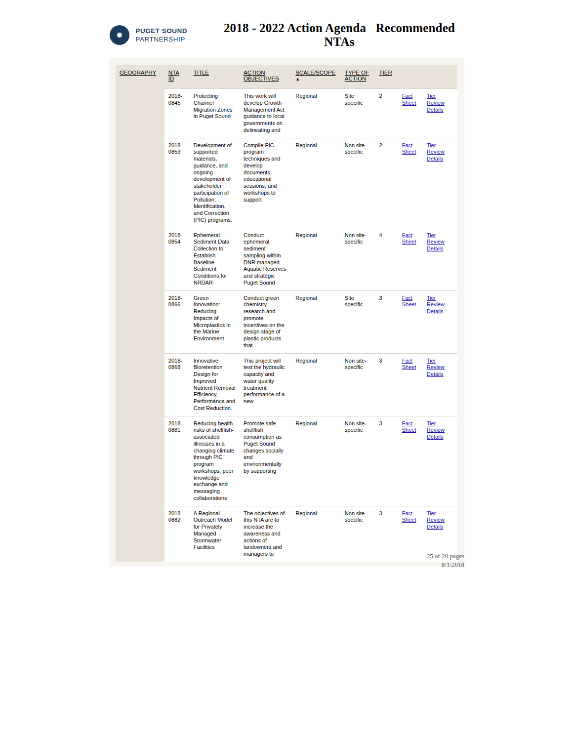PUGET SOUND
PARTNERSHIP
2018 - 2022 Action Agenda Recommended NTAs
| GEOGRAPHY | NTA ID | TITLE | ACTION OBJECTIVES | SCALE/SCOPE ▲ | TYPE OF ACTION | TIER | | |
| --- | --- | --- | --- | --- | --- | --- | --- | --- |
| | 2018-0845 | Protecting Channel Migration Zones in Puget Sound | This work will develop Growth Management Act guidance to local governments on delineating and | Regional | Site specific | 2 | Fact Sheet | Tier Review Details |
| | 2018-0853 | Development of supported materials, guidance, and ongoing development of stakeholder participation of Pollution, Identification, and Correction (PIC) programs. | Compile PIC program techniques and develop documents, educational sessions, and workshops to support | Regional | Non site-specific | 2 | Fact Sheet | Tier Review Details |
| | 2018-0854 | Ephemeral Sediment Data Collection to Establish Baseline Sediment Conditions for NRDAR | Conduct ephemeral sediment sampling within DNR managed Aquatic Reserves and strategic Puget Sound | Regional | Non site-specific | 4 | Fact Sheet | Tier Review Details |
| | 2018-0866 | Green Innovation: Reducing Impacts of Microplastics in the Marine Environment | Conduct green chemistry research and promote incentives on the design stage of plastic products that | Regional | Site specific | 3 | Fact Sheet | Tier Review Details |
| | 2018-0868 | Innovative Bioretention Design for Improved Nutrient Removal Efficiency, Performance and Cost Reduction. | This project will test the hydraulic capacity and water quality treatment performance of a new | Regional | Non site-specific | 3 | Fact Sheet | Tier Review Details |
| | 2018-0881 | Reducing health risks of shellfish-associated illnesses in a changing climate through PIC program workshops, peer knowledge exchange and messaging collaborations | Promote safe shellfish consumption as Puget Sound changes socially and environmentally by supporting | Regional | Non site-specific | 3 | Fact Sheet | Tier Review Details |
| | 2018-0882 | A Regional Outreach Model for Privately Managed Stormwater Facilities | The objectives of this NTA are to increase the awareness and actions of landowners and managers to | Regional | Non site-specific | 3 | Fact Sheet | Tier Review Details |
25 of 28 pages
8/1/2018